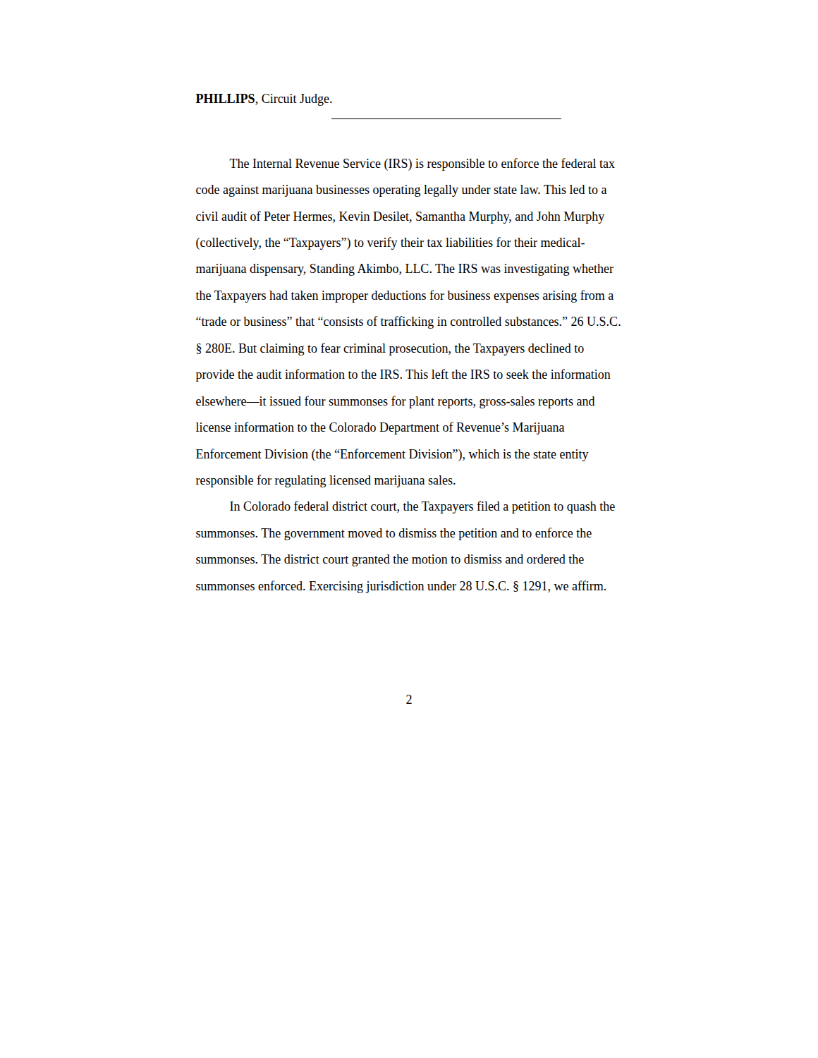PHILLIPS, Circuit Judge.
The Internal Revenue Service (IRS) is responsible to enforce the federal tax code against marijuana businesses operating legally under state law. This led to a civil audit of Peter Hermes, Kevin Desilet, Samantha Murphy, and John Murphy (collectively, the “Taxpayers”) to verify their tax liabilities for their medical-marijuana dispensary, Standing Akimbo, LLC. The IRS was investigating whether the Taxpayers had taken improper deductions for business expenses arising from a “trade or business” that “consists of trafficking in controlled substances.” 26 U.S.C. § 280E. But claiming to fear criminal prosecution, the Taxpayers declined to provide the audit information to the IRS. This left the IRS to seek the information elsewhere—it issued four summonses for plant reports, gross-sales reports and license information to the Colorado Department of Revenue’s Marijuana Enforcement Division (the “Enforcement Division”), which is the state entity responsible for regulating licensed marijuana sales.
In Colorado federal district court, the Taxpayers filed a petition to quash the summonses. The government moved to dismiss the petition and to enforce the summonses. The district court granted the motion to dismiss and ordered the summonses enforced. Exercising jurisdiction under 28 U.S.C. § 1291, we affirm.
2